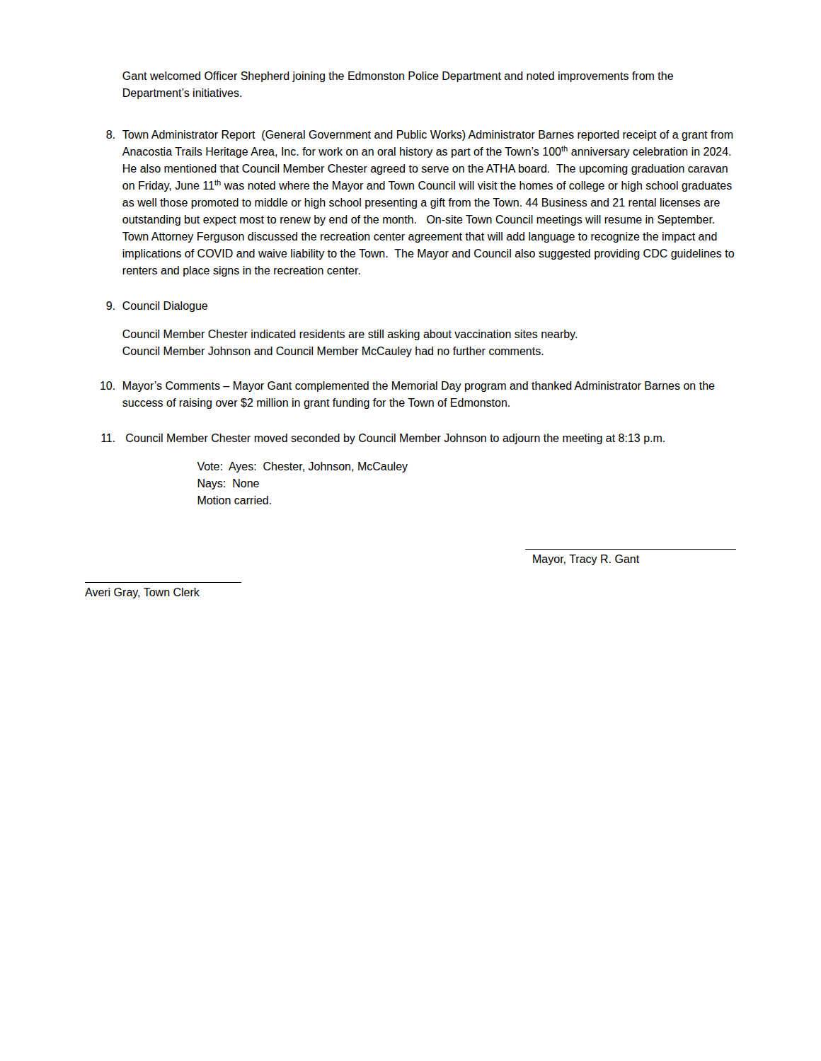Gant welcomed Officer Shepherd joining the Edmonston Police Department and noted improvements from the Department’s initiatives.
8.
Town Administrator Report (General Government and Public Works) Administrator Barnes reported receipt of a grant from Anacostia Trails Heritage Area, Inc. for work on an oral history as part of the Town’s 100th anniversary celebration in 2024. He also mentioned that Council Member Chester agreed to serve on the ATHA board. The upcoming graduation caravan on Friday, June 11th was noted where the Mayor and Town Council will visit the homes of college or high school graduates as well those promoted to middle or high school presenting a gift from the Town. 44 Business and 21 rental licenses are outstanding but expect most to renew by end of the month. On-site Town Council meetings will resume in September. Town Attorney Ferguson discussed the recreation center agreement that will add language to recognize the impact and implications of COVID and waive liability to the Town. The Mayor and Council also suggested providing CDC guidelines to renters and place signs in the recreation center.
9.
Council Dialogue
Council Member Chester indicated residents are still asking about vaccination sites nearby.
Council Member Johnson and Council Member McCauley had no further comments.
10.
Mayor’s Comments – Mayor Gant complemented the Memorial Day program and thanked Administrator Barnes on the success of raising over $2 million in grant funding for the Town of Edmonston.
11.
Council Member Chester moved seconded by Council Member Johnson to adjourn the meeting at 8:13 p.m.
Vote: Ayes: Chester, Johnson, McCauley
Nays: None
Motion carried.
Mayor, Tracy R. Gant
Averi Gray, Town Clerk